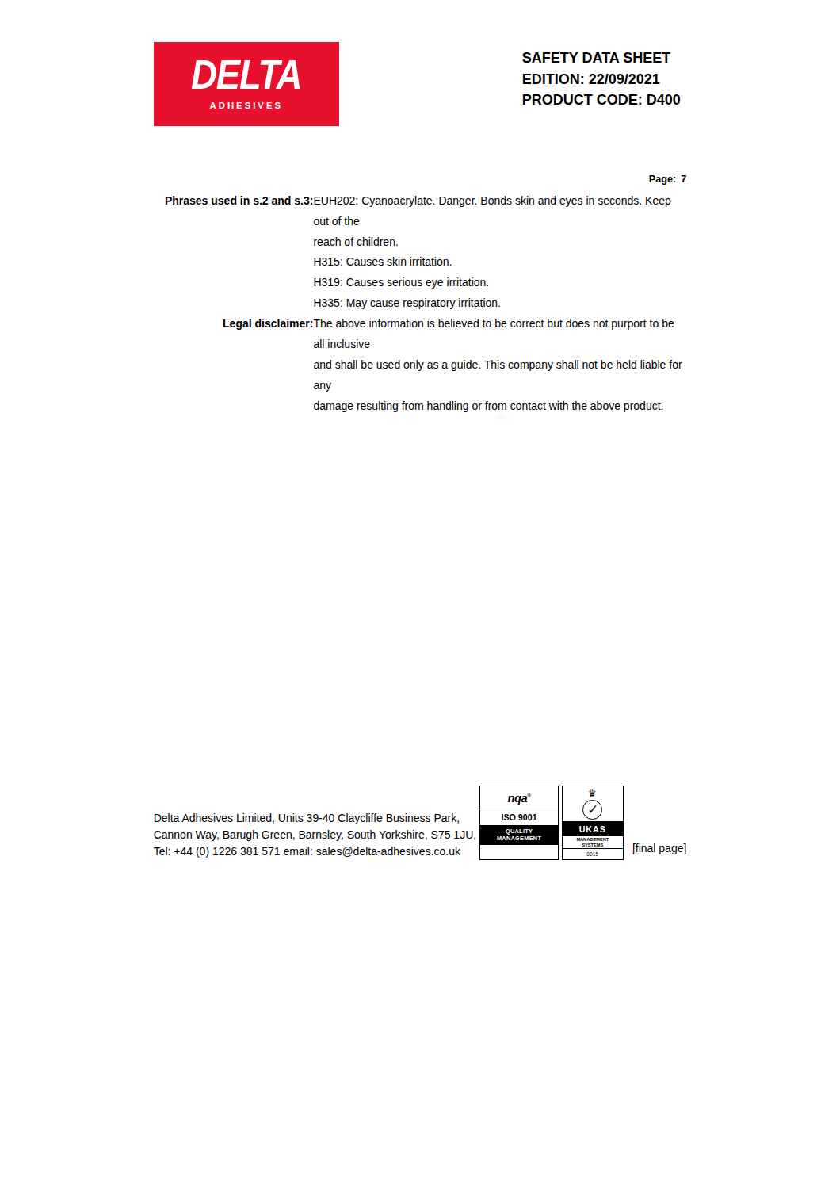DELTA
ADHESIVES
SAFETY DATA SHEET
EDITION: 22/09/2021
PRODUCT CODE: D400
Page:7
| Phrases used in s.2 and s.3: | EUH202: Cyanoacrylate. Danger. Bonds skin and eyes in seconds. Keep out of the reach of children. H315: Causes skin irritation. H319: Causes serious eye irritation. H335: May cause respiratory irritation. |
| Legal disclaimer: | The above information is believed to be correct but does not purport to be all inclusive and shall be used only as a guide. This company shall not be held liable for any damage resulting from handling or from contact with the above product. |
Delta Adhesives Limited, Units 39-40 Claycliffe Business Park,
Cannon Way, Barugh Green, Barnsley, South Yorkshire, S75 1JU,
Tel: +44 (0) 1226 381 571 email: sales@delta-adhesives.co.uk
nqa®
ISO 9001
QUALITY
MANAGEMENT
♛
✓
UKAS
MANAGEMENT
SYSTEMS
0015
[final page]